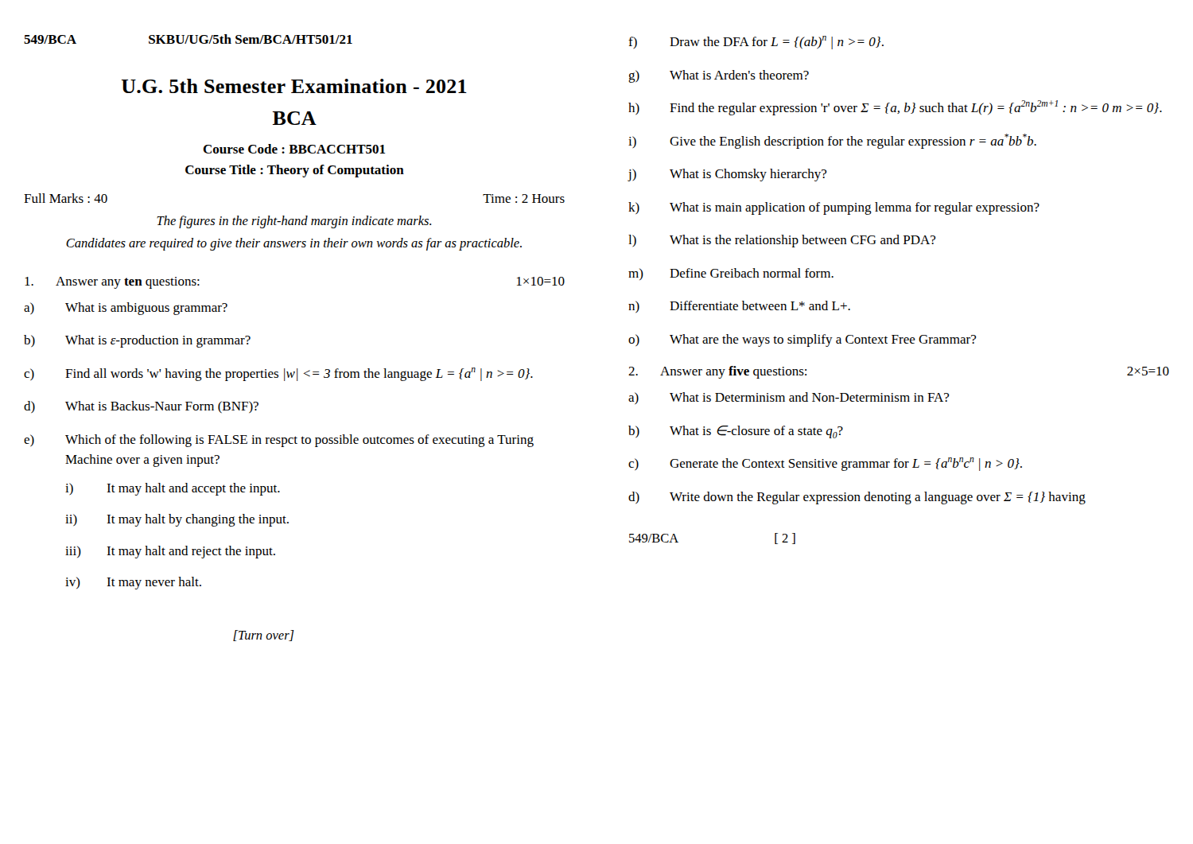549/BCA SKBU/UG/5th Sem/BCA/HT501/21
U.G. 5th Semester Examination - 2021
BCA
Course Code : BBCACCHT501
Course Title : Theory of Computation
Full Marks : 40 Time : 2 Hours
The figures in the right-hand margin indicate marks.
Candidates are required to give their answers in their own words as far as practicable.
1. Answer any ten questions: 1×10=10
a) What is ambiguous grammar?
b) What is ε-production in grammar?
c) Find all words 'w' having the properties |w| <= 3 from the language L = {an | n >= 0}.
d) What is Backus-Naur Form (BNF)?
e) Which of the following is FALSE in respct to possible outcomes of executing a Turing Machine over a given input?
i) It may halt and accept the input.
ii) It may halt by changing the input.
iii) It may halt and reject the input.
iv) It may never halt.
[Turn over]
f) Draw the DFA for L = {(ab)n | n >= 0}.
g) What is Arden's theorem?
h) Find the regular expression 'r' over Σ = {a, b} such that L(r) = {a2nb2m+1 : n >= 0 m >= 0}.
i) Give the English description for the regular expression r = aa*bb*b.
j) What is Chomsky hierarchy?
k) What is main application of pumping lemma for regular expression?
l) What is the relationship between CFG and PDA?
m) Define Greibach normal form.
n) Differentiate between L* and L+.
o) What are the ways to simplify a Context Free Grammar?
2. Answer any five questions: 2×5=10
a) What is Determinism and Non-Determinism in FA?
b) What is ∈-closure of a state q0?
c) Generate the Context Sensitive grammar for L = {anbncn | n > 0}.
d) Write down the Regular expression denoting a language over Σ = {1} having
549/BCA [ 2 ]